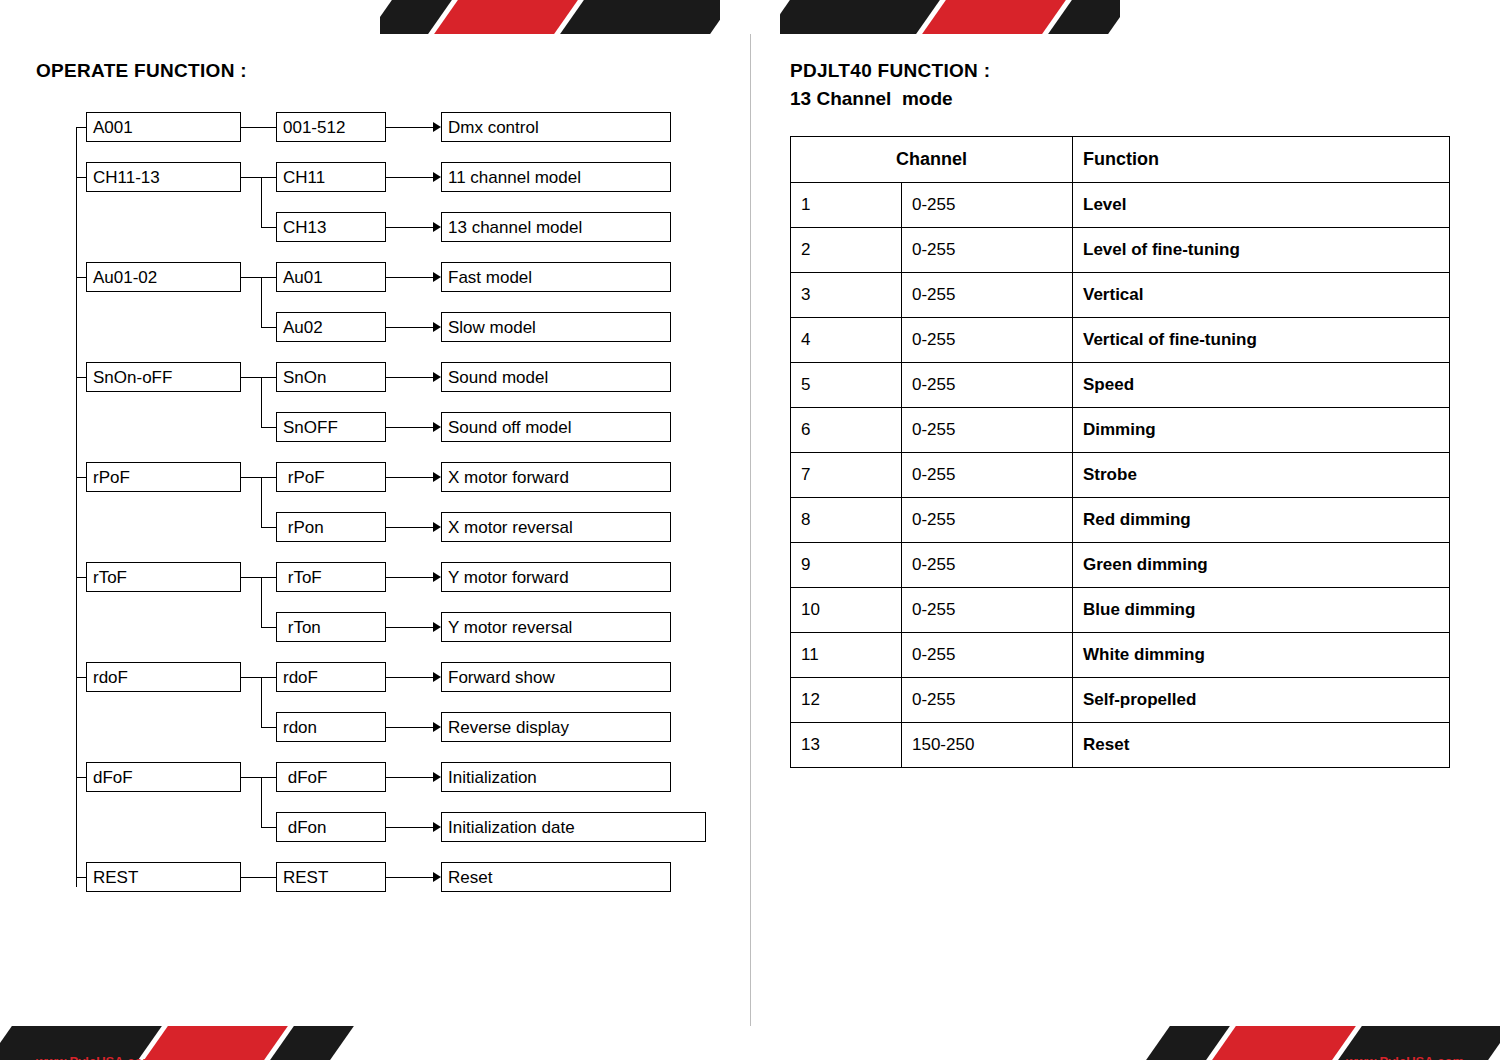OPERATE FUNCTION :
A001
001-512
Dmx control
CH11-13
CH11
CH13
11 channel model
13 channel model
Au01-02
Au01
Au02
Fast model
Slow model
SnOn-oFF
SnOn
SnOFF
Sound model
Sound off model
rPoF
rPoF
rPon
X motor forward
X motor reversal
rToF
rToF
rTon
Y motor forward
Y motor reversal
rdoF
rdoF
rdon
Forward show
Reverse display
dFoF
dFoF
dFon
Initialization
Initialization date
REST
REST
Reset
PDJLT40 FUNCTION :
13 Channel mode
| Channel | Function |
| --- | --- |
| 1 | 0-255 | Level |
| 2 | 0-255 | Level of fine-tuning |
| 3 | 0-255 | Vertical |
| 4 | 0-255 | Vertical of fine-tuning |
| 5 | 0-255 | Speed |
| 6 | 0-255 | Dimming |
| 7 | 0-255 | Strobe |
| 8 | 0-255 | Red dimming |
| 9 | 0-255 | Green dimming |
| 10 | 0-255 | Blue dimming |
| 11 | 0-255 | White dimming |
| 12 | 0-255 | Self-propelled |
| 13 | 150-250 | Reset |
www.PyleUSA.com www.PyleUSA.com